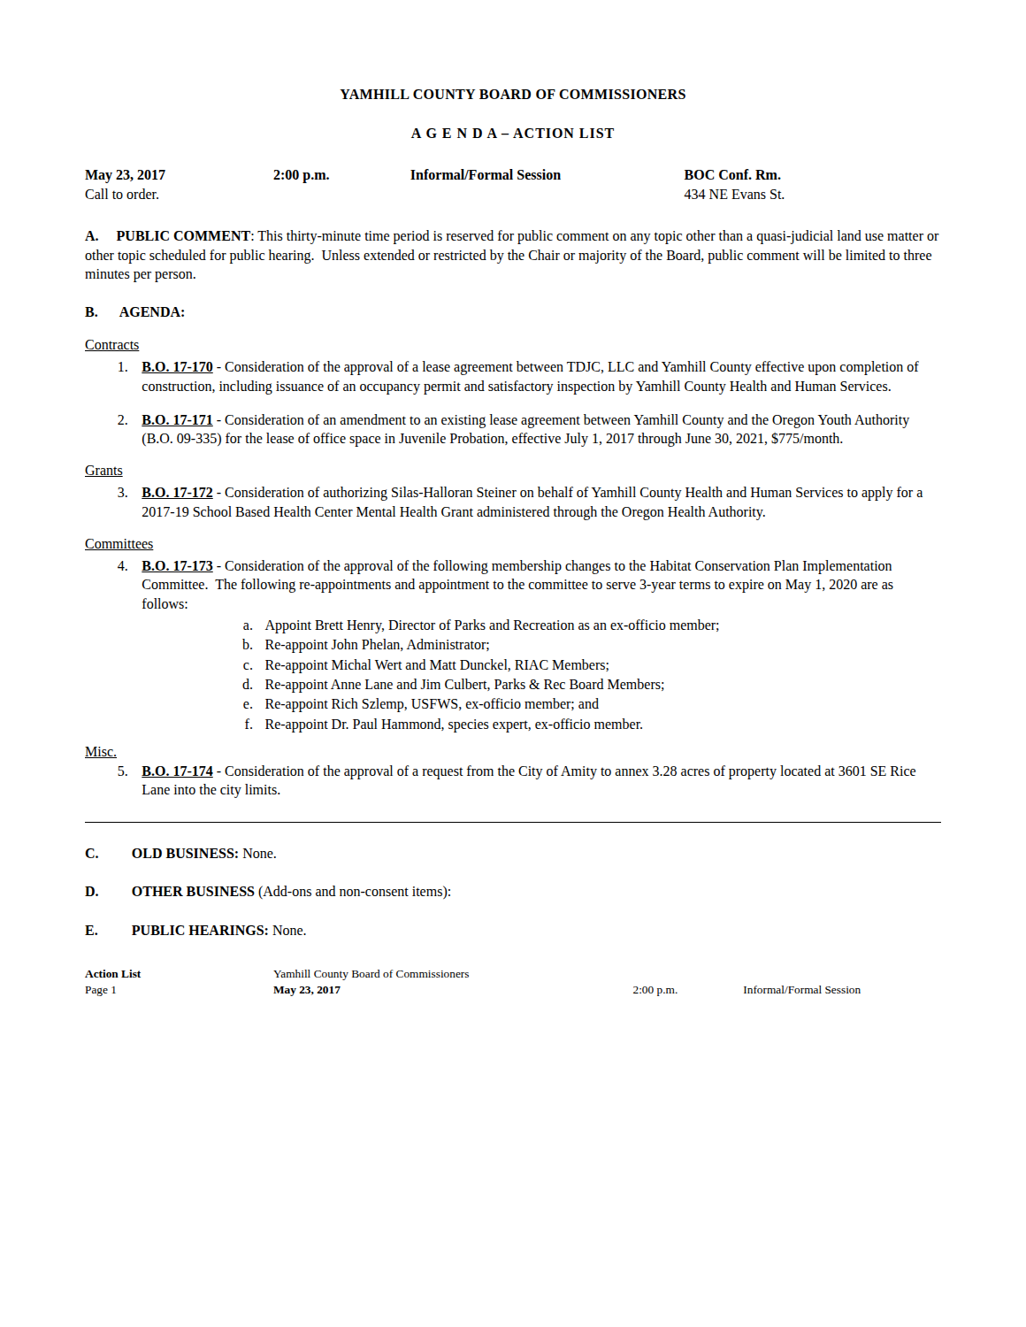YAMHILL COUNTY BOARD OF COMMISSIONERS
A G E N D A – ACTION LIST
| May 23, 2017 | 2:00 p.m. | Informal/Formal Session | BOC Conf. Rm. |
| Call to order. | | | 434 NE Evans St. |
A. PUBLIC COMMENT: This thirty-minute time period is reserved for public comment on any topic other than a quasi-judicial land use matter or other topic scheduled for public hearing. Unless extended or restricted by the Chair or majority of the Board, public comment will be limited to three minutes per person.
B. AGENDA:
Contracts
B.O. 17-170 - Consideration of the approval of a lease agreement between TDJC, LLC and Yamhill County effective upon completion of construction, including issuance of an occupancy permit and satisfactory inspection by Yamhill County Health and Human Services.
B.O. 17-171 - Consideration of an amendment to an existing lease agreement between Yamhill County and the Oregon Youth Authority (B.O. 09-335) for the lease of office space in Juvenile Probation, effective July 1, 2017 through June 30, 2021, $775/month.
Grants
B.O. 17-172 - Consideration of authorizing Silas-Halloran Steiner on behalf of Yamhill County Health and Human Services to apply for a 2017-19 School Based Health Center Mental Health Grant administered through the Oregon Health Authority.
Committees
B.O. 17-173 - Consideration of the approval of the following membership changes to the Habitat Conservation Plan Implementation Committee. The following re-appointments and appointment to the committee to serve 3-year terms to expire on May 1, 2020 are as follows:
Appoint Brett Henry, Director of Parks and Recreation as an ex-officio member;
Re-appoint John Phelan, Administrator;
Re-appoint Michal Wert and Matt Dunckel, RIAC Members;
Re-appoint Anne Lane and Jim Culbert, Parks & Rec Board Members;
Re-appoint Rich Szlemp, USFWS, ex-officio member; and
Re-appoint Dr. Paul Hammond, species expert, ex-officio member.
Misc.
B.O. 17-174 - Consideration of the approval of a request from the City of Amity to annex 3.28 acres of property located at 3601 SE Rice Lane into the city limits.
C. OLD BUSINESS: None.
D. OTHER BUSINESS (Add-ons and non-consent items):
E. PUBLIC HEARINGS: None.
| Action List | Yamhill County Board of Commissioners | |
| Page 1 | May 23, 2017 | 2:00 p.m. Informal/Formal Session |